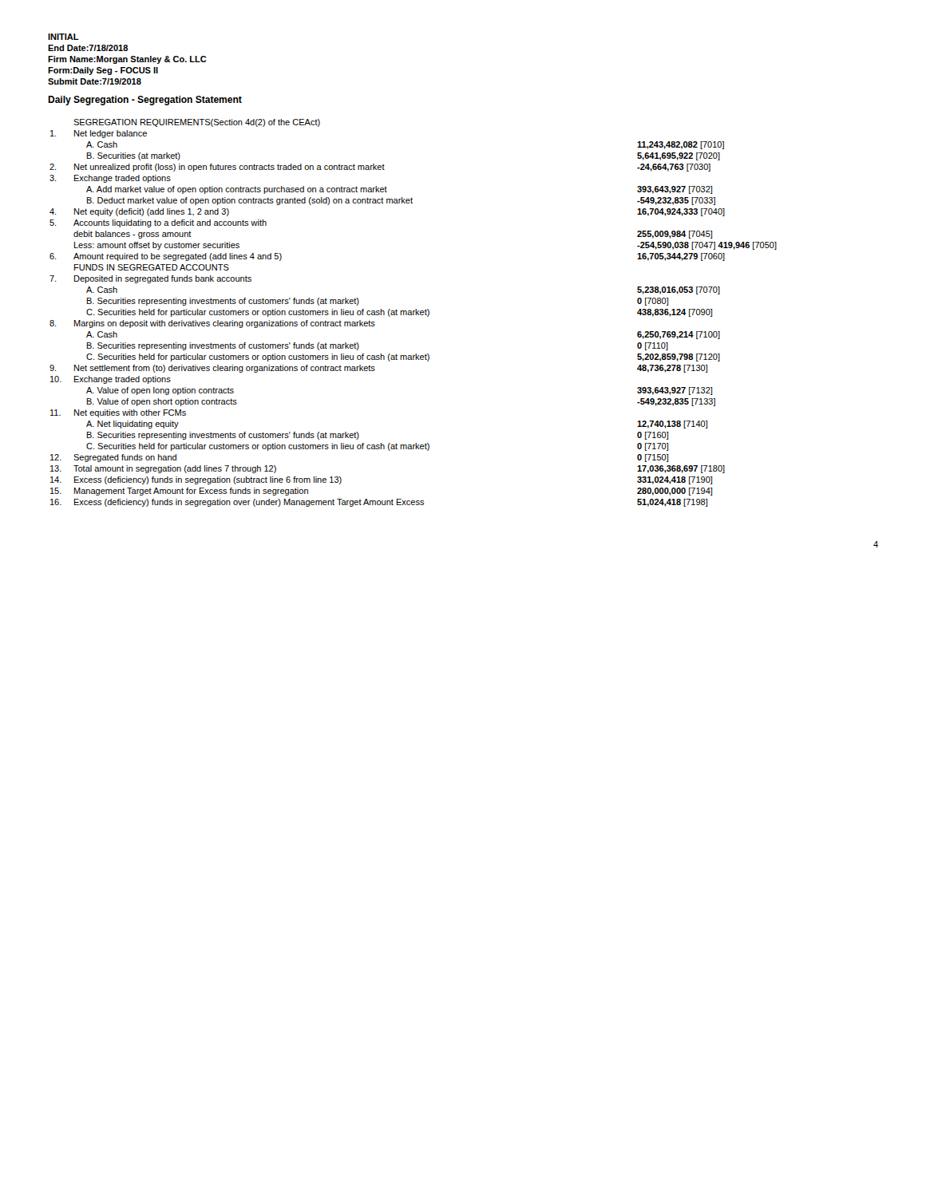INITIAL
End Date:7/18/2018
Firm Name:Morgan Stanley & Co. LLC
Form:Daily Seg - FOCUS II
Submit Date:7/19/2018
Daily Segregation - Segregation Statement
| | SEGREGATION REQUIREMENTS(Section 4d(2) of the CEAct) | |
| 1. | Net ledger balance | |
| | A. Cash | 11,243,482,082 [7010] |
| | B. Securities (at market) | 5,641,695,922 [7020] |
| 2. | Net unrealized profit (loss) in open futures contracts traded on a contract market | -24,664,763 [7030] |
| 3. | Exchange traded options | |
| | A. Add market value of open option contracts purchased on a contract market | 393,643,927 [7032] |
| | B. Deduct market value of open option contracts granted (sold) on a contract market | -549,232,835 [7033] |
| 4. | Net equity (deficit) (add lines 1, 2 and 3) | 16,704,924,333 [7040] |
| 5. | Accounts liquidating to a deficit and accounts with | |
| | debit balances - gross amount | 255,009,984 [7045] |
| | Less: amount offset by customer securities | -254,590,038 [7047] 419,946 [7050] |
| 6. | Amount required to be segregated (add lines 4 and 5) | 16,705,344,279 [7060] |
| | FUNDS IN SEGREGATED ACCOUNTS | |
| 7. | Deposited in segregated funds bank accounts | |
| | A. Cash | 5,238,016,053 [7070] |
| | B. Securities representing investments of customers' funds (at market) | 0 [7080] |
| | C. Securities held for particular customers or option customers in lieu of cash (at market) | 438,836,124 [7090] |
| 8. | Margins on deposit with derivatives clearing organizations of contract markets | |
| | A. Cash | 6,250,769,214 [7100] |
| | B. Securities representing investments of customers' funds (at market) | 0 [7110] |
| | C. Securities held for particular customers or option customers in lieu of cash (at market) | 5,202,859,798 [7120] |
| 9. | Net settlement from (to) derivatives clearing organizations of contract markets | 48,736,278 [7130] |
| 10. | Exchange traded options | |
| | A. Value of open long option contracts | 393,643,927 [7132] |
| | B. Value of open short option contracts | -549,232,835 [7133] |
| 11. | Net equities with other FCMs | |
| | A. Net liquidating equity | 12,740,138 [7140] |
| | B. Securities representing investments of customers' funds (at market) | 0 [7160] |
| | C. Securities held for particular customers or option customers in lieu of cash (at market) | 0 [7170] |
| 12. | Segregated funds on hand | 0 [7150] |
| 13. | Total amount in segregation (add lines 7 through 12) | 17,036,368,697 [7180] |
| 14. | Excess (deficiency) funds in segregation (subtract line 6 from line 13) | 331,024,418 [7190] |
| 15. | Management Target Amount for Excess funds in segregation | 280,000,000 [7194] |
| 16. | Excess (deficiency) funds in segregation over (under) Management Target Amount Excess | 51,024,418 [7198] |
4